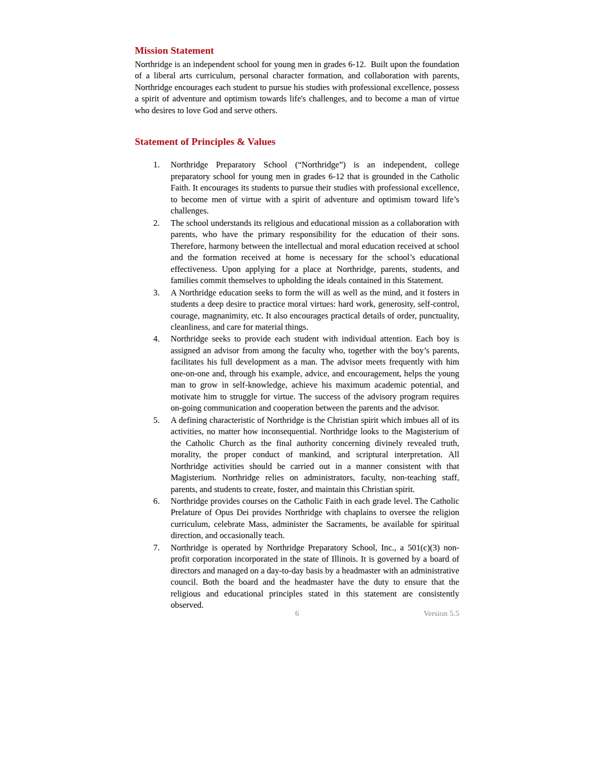Mission Statement
Northridge is an independent school for young men in grades 6-12. Built upon the foundation of a liberal arts curriculum, personal character formation, and collaboration with parents, Northridge encourages each student to pursue his studies with professional excellence, possess a spirit of adventure and optimism towards life's challenges, and to become a man of virtue who desires to love God and serve others.
Statement of Principles & Values
Northridge Preparatory School (“Northridge”) is an independent, college preparatory school for young men in grades 6-12 that is grounded in the Catholic Faith. It encourages its students to pursue their studies with professional excellence, to become men of virtue with a spirit of adventure and optimism toward life’s challenges.
The school understands its religious and educational mission as a collaboration with parents, who have the primary responsibility for the education of their sons. Therefore, harmony between the intellectual and moral education received at school and the formation received at home is necessary for the school’s educational effectiveness. Upon applying for a place at Northridge, parents, students, and families commit themselves to upholding the ideals contained in this Statement.
A Northridge education seeks to form the will as well as the mind, and it fosters in students a deep desire to practice moral virtues: hard work, generosity, self-control, courage, magnanimity, etc. It also encourages practical details of order, punctuality, cleanliness, and care for material things.
Northridge seeks to provide each student with individual attention. Each boy is assigned an advisor from among the faculty who, together with the boy’s parents, facilitates his full development as a man. The advisor meets frequently with him one-on-one and, through his example, advice, and encouragement, helps the young man to grow in self-knowledge, achieve his maximum academic potential, and motivate him to struggle for virtue. The success of the advisory program requires on-going communication and cooperation between the parents and the advisor.
A defining characteristic of Northridge is the Christian spirit which imbues all of its activities, no matter how inconsequential. Northridge looks to the Magisterium of the Catholic Church as the final authority concerning divinely revealed truth, morality, the proper conduct of mankind, and scriptural interpretation. All Northridge activities should be carried out in a manner consistent with that Magisterium. Northridge relies on administrators, faculty, non-teaching staff, parents, and students to create, foster, and maintain this Christian spirit.
Northridge provides courses on the Catholic Faith in each grade level. The Catholic Prelature of Opus Dei provides Northridge with chaplains to oversee the religion curriculum, celebrate Mass, administer the Sacraments, be available for spiritual direction, and occasionally teach.
Northridge is operated by Northridge Preparatory School, Inc., a 501(c)(3) non-profit corporation incorporated in the state of Illinois. It is governed by a board of directors and managed on a day-to-day basis by a headmaster with an administrative council. Both the board and the headmaster have the duty to ensure that the religious and educational principles stated in this statement are consistently observed.
6
Version 5.5